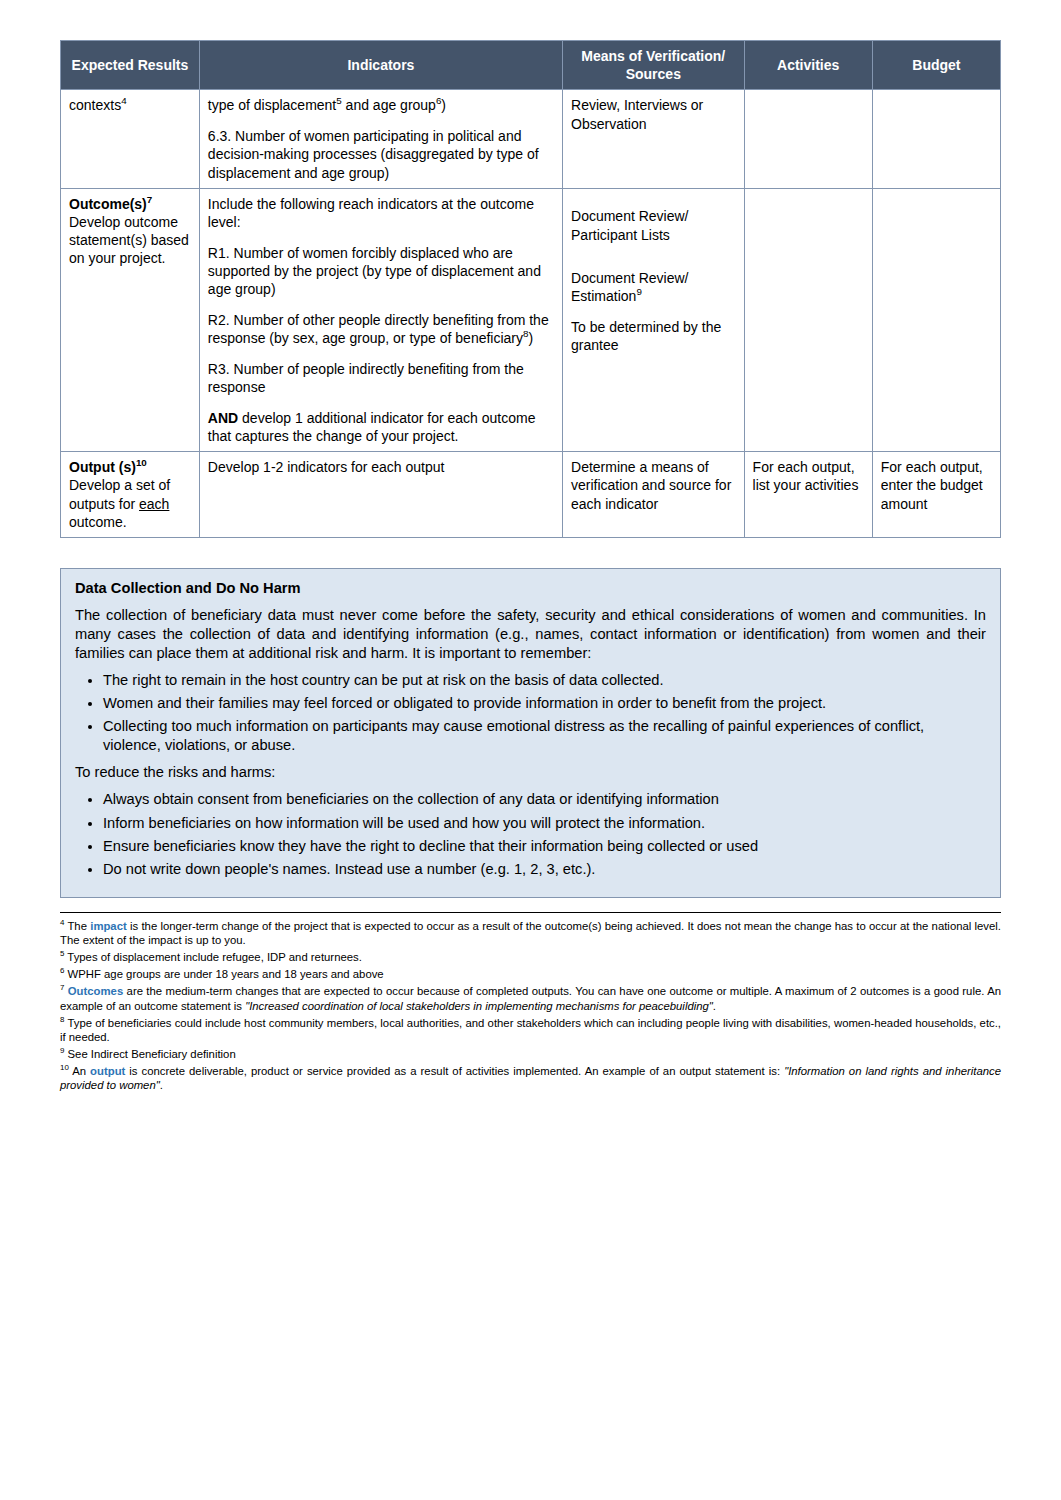| Expected Results | Indicators | Means of Verification/ Sources | Activities | Budget |
| --- | --- | --- | --- | --- |
| contexts 4 | type of displacement 5 and age group 6 ) 6.3. Number of women participating in political and decision-making processes (disaggregated by type of displacement and age group) | Review, Interviews or Observation | | |
| Outcome(s) 7 Develop outcome statement(s) based on your project. | Include the following reach indicators at the outcome level: R1. Number of women forcibly displaced who are supported by the project (by type of displacement and age group) R2. Number of other people directly benefiting from the response (by sex, age group, or type of beneficiary 8 ) R3. Number of people indirectly benefiting from the response AND develop 1 additional indicator for each outcome that captures the change of your project. | Document Review/ Participant Lists Document Review/ Estimation 9 To be determined by the grantee | | |
| Output (s) 10 Develop a set of outputs for each outcome. | Develop 1-2 indicators for each output | Determine a means of verification and source for each indicator | For each output, list your activities | For each output, enter the budget amount |
Data Collection and Do No Harm
The collection of beneficiary data must never come before the safety, security and ethical considerations of women and communities. In many cases the collection of data and identifying information (e.g., names, contact information or identification) from women and their families can place them at additional risk and harm. It is important to remember:
The right to remain in the host country can be put at risk on the basis of data collected.
Women and their families may feel forced or obligated to provide information in order to benefit from the project.
Collecting too much information on participants may cause emotional distress as the recalling of painful experiences of conflict, violence, violations, or abuse.
To reduce the risks and harms:
Always obtain consent from beneficiaries on the collection of any data or identifying information
Inform beneficiaries on how information will be used and how you will protect the information.
Ensure beneficiaries know they have the right to decline that their information being collected or used
Do not write down people's names. Instead use a number (e.g. 1, 2, 3, etc.).
4 The impact is the longer-term change of the project that is expected to occur as a result of the outcome(s) being achieved. It does not mean the change has to occur at the national level. The extent of the impact is up to you.
5 Types of displacement include refugee, IDP and returnees.
6 WPHF age groups are under 18 years and 18 years and above
7 Outcomes are the medium-term changes that are expected to occur because of completed outputs. You can have one outcome or multiple. A maximum of 2 outcomes is a good rule. An example of an outcome statement is "Increased coordination of local stakeholders in implementing mechanisms for peacebuilding".
8 Type of beneficiaries could include host community members, local authorities, and other stakeholders which can including people living with disabilities, women-headed households, etc., if needed.
9 See Indirect Beneficiary definition
10 An output is concrete deliverable, product or service provided as a result of activities implemented. An example of an output statement is: "Information on land rights and inheritance provided to women".